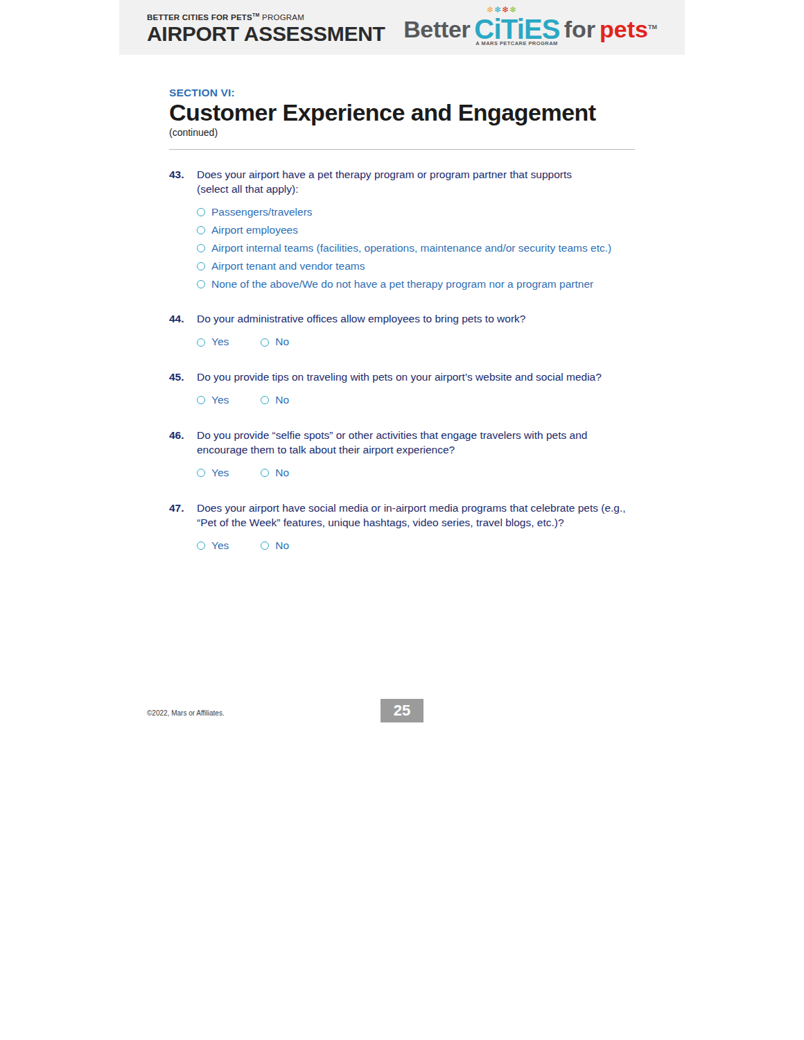BETTER CITIES FOR PETSTM PROGRAM
Airport Assessment
Better ❄❄❄❄ CiTiES A MARS PETCARE PROGRAM for petsTM
SECTION VI:
Customer Experience and Engagement
(continued)
Does your airport have a pet therapy program or program partner that supports (select all that apply):
Passengers/travelers
Airport employees
Airport internal teams (facilities, operations, maintenance and/or security teams etc.)
Airport tenant and vendor teams
None of the above/We do not have a pet therapy program nor a program partner
Do your administrative offices allow employees to bring pets to work?
Yes No
Do you provide tips on traveling with pets on your airport’s website and social media?
Yes No
Do you provide “selfie spots” or other activities that engage travelers with pets and encourage them to talk about their airport experience?
Yes No
Does your airport have social media or in-airport media programs that celebrate pets (e.g., “Pet of the Week” features, unique hashtags, video series, travel blogs, etc.)?
Yes No
©2022, Mars or Affiliates. 25